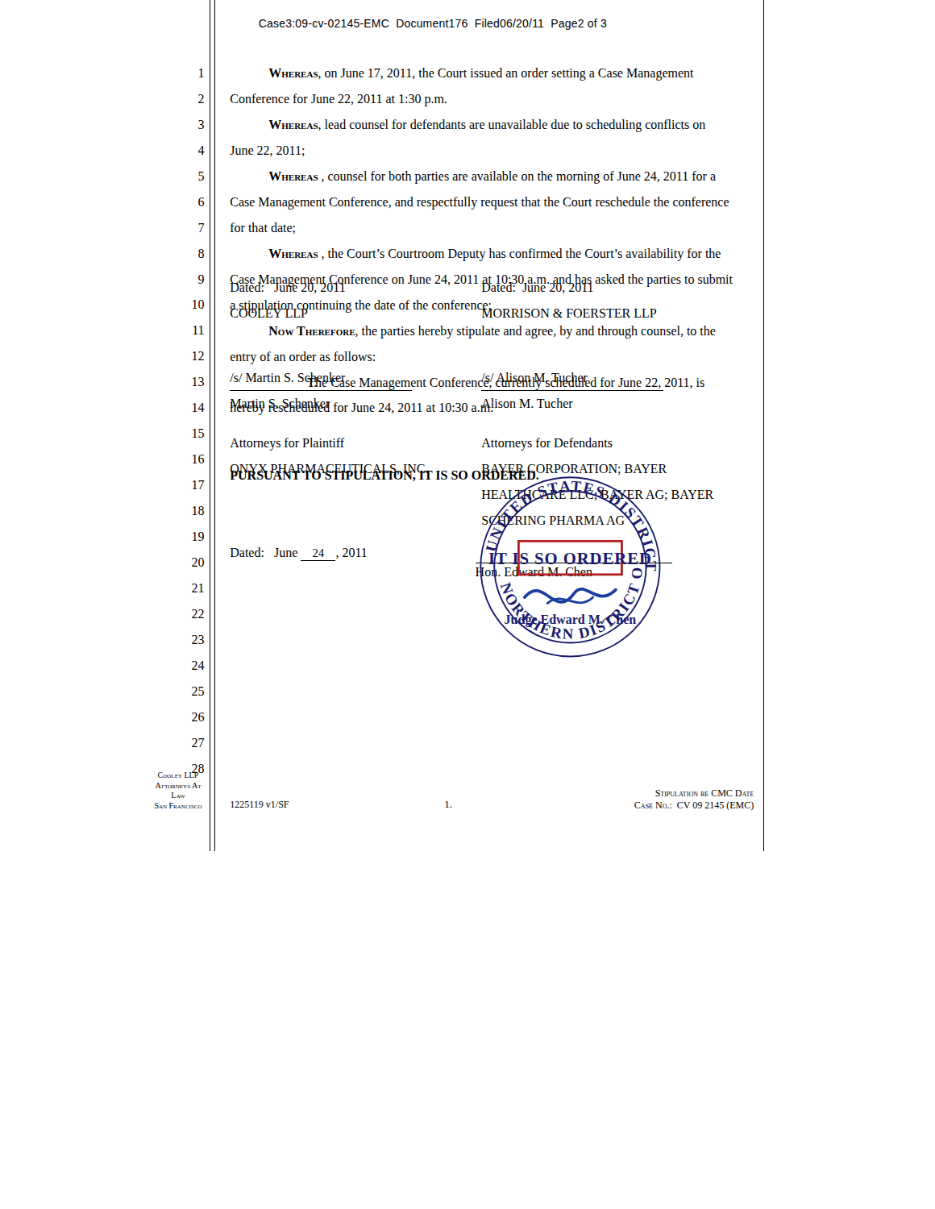Case3:09-cv-02145-EMC Document176 Filed06/20/11 Page2 of 3
1
2
3
4
5
6
7
8
9
10
11
12
13
14
15
16
17
18
19
20
21
22
23
24
25
26
27
28
Whereas, on June 17, 2011, the Court issued an order setting a Case Management
Conference for June 22, 2011 at 1:30 p.m.
Whereas, lead counsel for defendants are unavailable due to scheduling conflicts on
June 22, 2011;
Whereas , counsel for both parties are available on the morning of June 24, 2011 for a
Case Management Conference, and respectfully request that the Court reschedule the conference
for that date;
Whereas , the Court’s Courtroom Deputy has confirmed the Court’s availability for the
Case Management Conference on June 24, 2011 at 10:30 a.m. and has asked the parties to submit
a stipulation continuing the date of the conference;
Now Therefore, the parties hereby stipulate and agree, by and through counsel, to the
entry of an order as follows:
1. The Case Management Conference, currently scheduled for June 22, 2011, is
hereby rescheduled for June 24, 2011 at 10:30 a.m.
| Dated: June 20, 2011 | Dated: June 20, 2011 |
| COOLEY LLP | MORRISON & FOERSTER LLP |
| /s/ Martin S. Schenker | /s/ Alison M. Tucher |
| Martin S. Schenker | Alison M. Tucher |
| Attorneys for Plaintiff | Attorneys for Defendants |
| ONYX PHARMACEUTICALS, INC. | BAYER CORPORATION; BAYER |
| | HEALTHCARE LLC; BAYER AG; BAYER |
| | SCHERING PHARMA AG |
PURSUANT TO STIPULATION, IT IS SO ORDERED.
Dated: June 24, 2011
Hon. Edward M. Chen
UNITED STATES DISTRICT COURT NORTHERN DISTRICT OF CALIFORNIA IT IS SO ORDERED Judge Edward M. Chen
Cooley LLP
Attorneys At Law
San Francisco
1225119 v1/SF
1.
Stipulation re CMC Date
Case No.: CV 09 2145 (EMC)